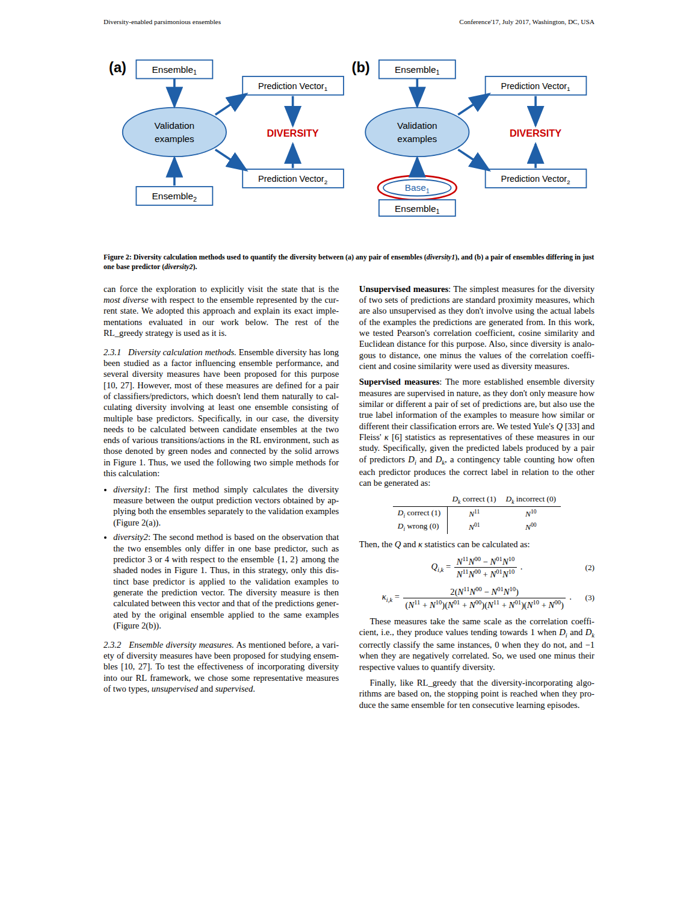Diversity-enabled parsimonious ensembles Conference'17, July 2017, Washington, DC, USA
(a) Ensemble1 Ensemble2 Validation examples Prediction Vector1 Prediction Vector2 DIVERSITY (b) Ensemble1 Validation examples Base1 Ensemble1 Prediction Vector1 Prediction Vector2 DIVERSITY
Figure 2: Diversity calculation methods used to quantify the diversity between (a) any pair of ensembles (diversity1), and (b) a pair of ensembles differing in just one base predictor (diversity2).
can force the exploration to explicitly visit the state that is the most diverse with respect to the ensemble represented by the current state. We adopted this approach and explain its exact implementations evaluated in our work below. The rest of the RL_greedy strategy is used as it is.
2.3.1 Diversity calculation methods. Ensemble diversity has long been studied as a factor influencing ensemble performance, and several diversity measures have been proposed for this purpose [10, 27]. However, most of these measures are defined for a pair of classifiers/predictors, which doesn't lend them naturally to calculating diversity involving at least one ensemble consisting of multiple base predictors. Specifically, in our case, the diversity needs to be calculated between candidate ensembles at the two ends of various transitions/actions in the RL environment, such as those denoted by green nodes and connected by the solid arrows in Figure 1. Thus, we used the following two simple methods for this calculation:
diversity1: The first method simply calculates the diversity measure between the output prediction vectors obtained by applying both the ensembles separately to the validation examples (Figure 2(a)).
diversity2: The second method is based on the observation that the two ensembles only differ in one base predictor, such as predictor 3 or 4 with respect to the ensemble {1, 2} among the shaded nodes in Figure 1. Thus, in this strategy, only this distinct base predictor is applied to the validation examples to generate the prediction vector. The diversity measure is then calculated between this vector and that of the predictions generated by the original ensemble applied to the same examples (Figure 2(b)).
2.3.2 Ensemble diversity measures. As mentioned before, a variety of diversity measures have been proposed for studying ensembles [10, 27]. To test the effectiveness of incorporating diversity into our RL framework, we chose some representative measures of two types, unsupervised and supervised.
Unsupervised measures: The simplest measures for the diversity of two sets of predictions are standard proximity measures, which are also unsupervised as they don't involve using the actual labels of the examples the predictions are generated from. In this work, we tested Pearson's correlation coefficient, cosine similarity and Euclidean distance for this purpose. Also, since diversity is analogous to distance, one minus the values of the correlation coefficient and cosine similarity were used as diversity measures.
Supervised measures: The more established ensemble diversity measures are supervised in nature, as they don't only measure how similar or different a pair of set of predictions are, but also use the true label information of the examples to measure how similar or different their classification errors are. We tested Yule's Q [33] and Fleiss' κ [6] statistics as representatives of these measures in our study. Specifically, given the predicted labels produced by a pair of predictors Di and Dk, a contingency table counting how often each predictor produces the correct label in relation to the other can be generated as:
| | D k correct (1) | D k incorrect (0) |
| --- | --- | --- |
| D i correct (1) | N 11 | N 10 |
| D i wrong (0) | N 01 | N 00 |
Then, the Q and κ statistics can be calculated as:
Qi,k = N11N00 − N01N10 N11N00 + N01N10 . (2)
κi,k = 2(N11N00 − N01N10) (N11 + N10)(N01 + N00)(N11 + N01)(N10 + N00) . (3)
These measures take the same scale as the correlation coefficient, i.e., they produce values tending towards 1 when Di and Dk correctly classify the same instances, 0 when they do not, and −1 when they are negatively correlated. So, we used one minus their respective values to quantify diversity.
Finally, like RL_greedy that the diversity-incorporating algorithms are based on, the stopping point is reached when they produce the same ensemble for ten consecutive learning episodes.